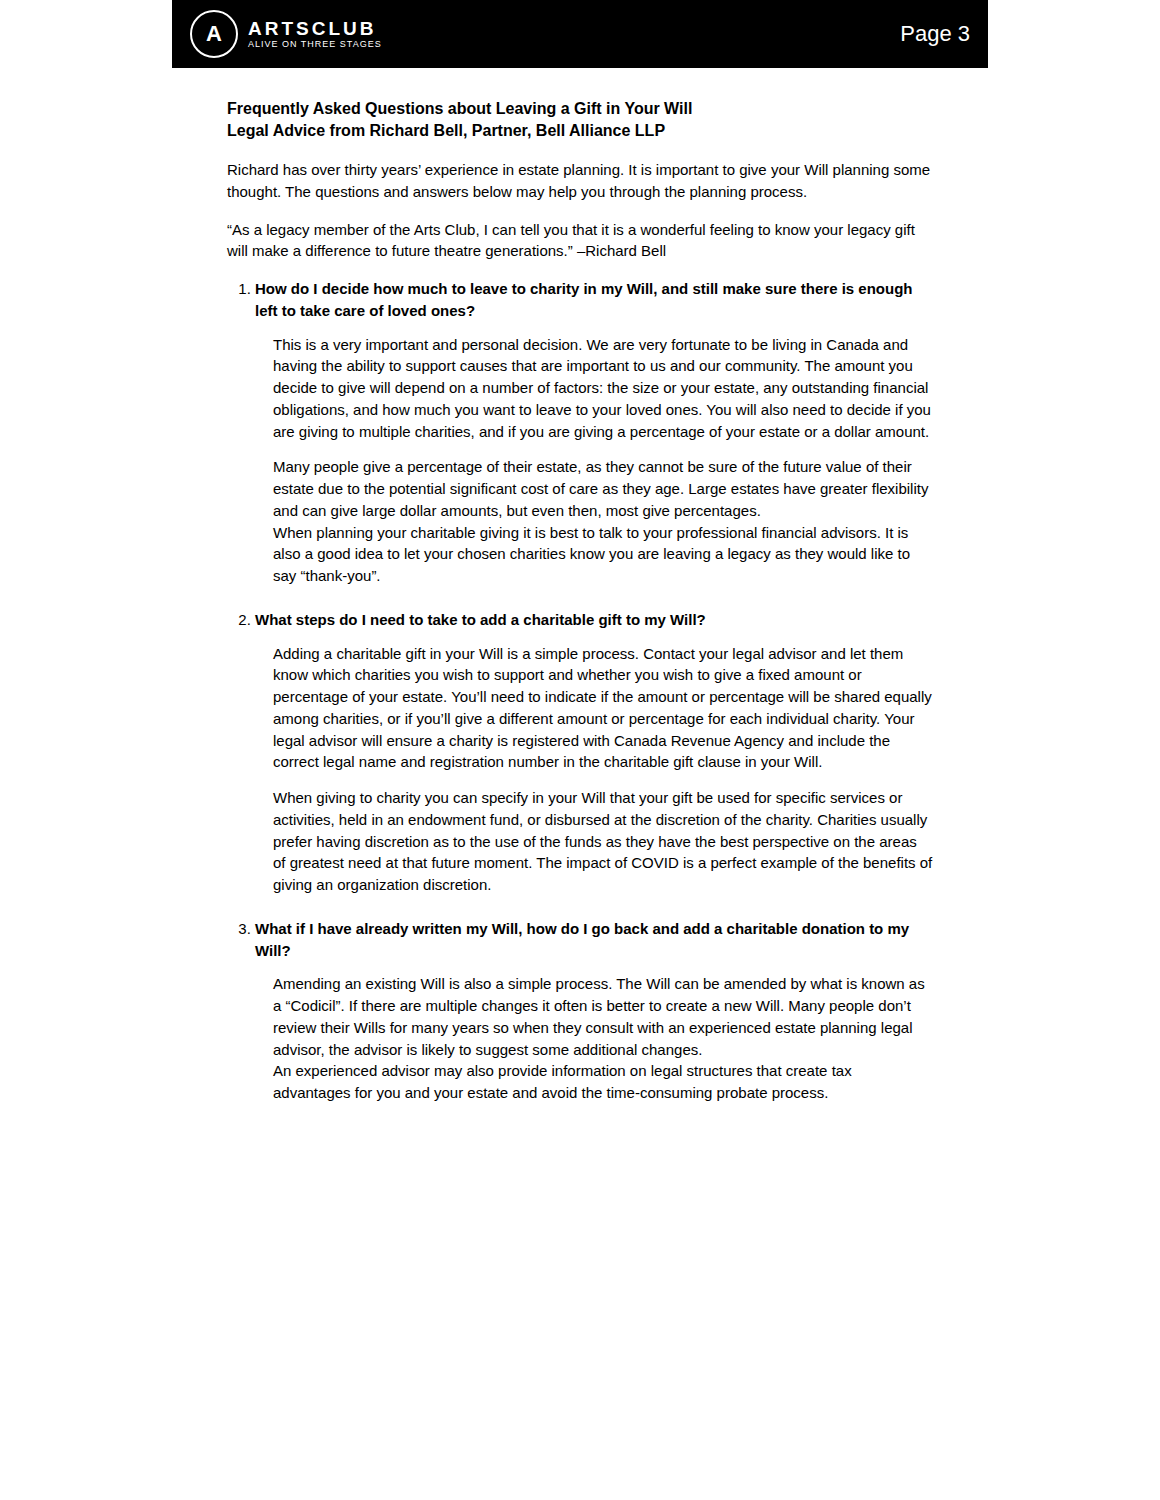A
ARTSCLUB
ALIVE ON THREE STAGES
Page 3
Frequently Asked Questions about Leaving a Gift in Your Will
Legal Advice from Richard Bell, Partner, Bell Alliance LLP
Richard has over thirty years’ experience in estate planning. It is important to give your Will planning some thought. The questions and answers below may help you through the planning process.
“As a legacy member of the Arts Club, I can tell you that it is a wonderful feeling to know your legacy gift will make a difference to future theatre generations.” –Richard Bell
How do I decide how much to leave to charity in my Will, and still make sure there is enough left to take care of loved ones?
This is a very important and personal decision. We are very fortunate to be living in Canada and having the ability to support causes that are important to us and our community. The amount you decide to give will depend on a number of factors: the size or your estate, any outstanding financial obligations, and how much you want to leave to your loved ones. You will also need to decide if you are giving to multiple charities, and if you are giving a percentage of your estate or a dollar amount.
Many people give a percentage of their estate, as they cannot be sure of the future value of their estate due to the potential significant cost of care as they age. Large estates have greater flexibility and can give large dollar amounts, but even then, most give percentages.
When planning your charitable giving it is best to talk to your professional financial advisors. It is also a good idea to let your chosen charities know you are leaving a legacy as they would like to say “thank-you”.
What steps do I need to take to add a charitable gift to my Will?
Adding a charitable gift in your Will is a simple process. Contact your legal advisor and let them know which charities you wish to support and whether you wish to give a fixed amount or percentage of your estate. You’ll need to indicate if the amount or percentage will be shared equally among charities, or if you’ll give a different amount or percentage for each individual charity. Your legal advisor will ensure a charity is registered with Canada Revenue Agency and include the correct legal name and registration number in the charitable gift clause in your Will.
When giving to charity you can specify in your Will that your gift be used for specific services or activities, held in an endowment fund, or disbursed at the discretion of the charity. Charities usually prefer having discretion as to the use of the funds as they have the best perspective on the areas of greatest need at that future moment. The impact of COVID is a perfect example of the benefits of giving an organization discretion.
What if I have already written my Will, how do I go back and add a charitable donation to my Will?
Amending an existing Will is also a simple process. The Will can be amended by what is known as a “Codicil”. If there are multiple changes it often is better to create a new Will. Many people don’t review their Wills for many years so when they consult with an experienced estate planning legal advisor, the advisor is likely to suggest some additional changes.
An experienced advisor may also provide information on legal structures that create tax advantages for you and your estate and avoid the time-consuming probate process.